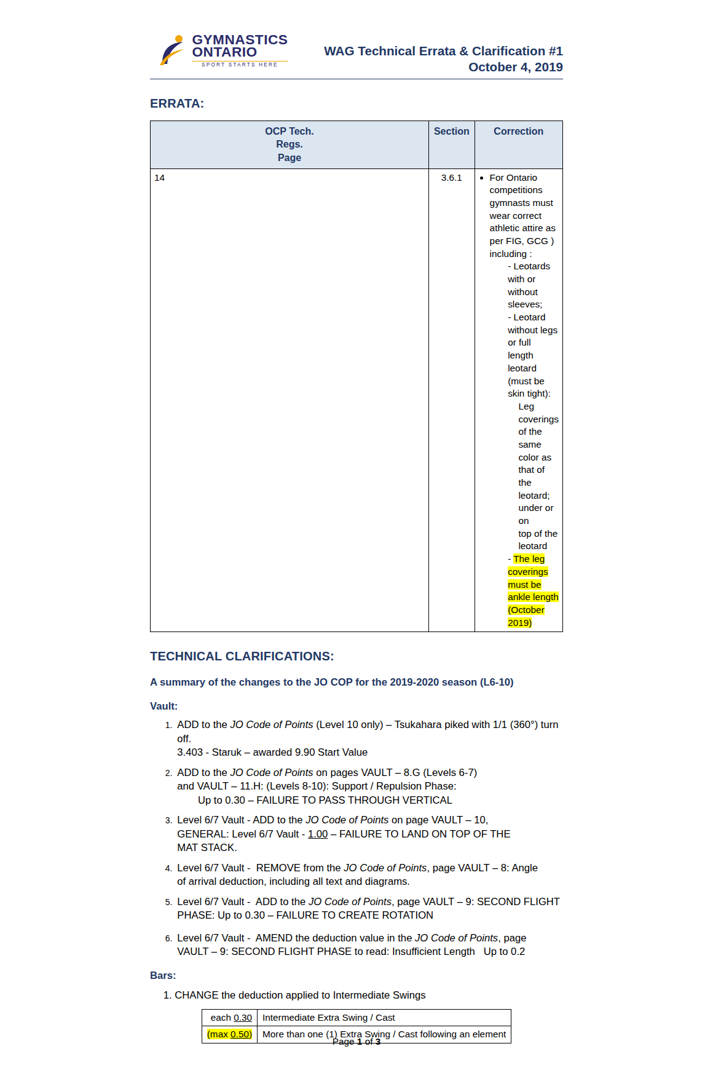GYMNASTICS ONTARIO SPORT STARTS HERE
WAG Technical Errata & Clarification #1
October 4, 2019
ERRATA:
| OCP Tech. Regs. Page | Section | Correction |
| --- | --- | --- |
| 14 | 3.6.1 | For Ontario competitions gymnasts must wear correct athletic attire as per FIG, GCG ) including : - Leotards with or without sleeves; - Leotard without legs or full length leotard (must be skin tight): Leg coverings of the same color as that of the leotard; under or on top of the leotard - The leg coverings must be ankle length (October 2019) |
TECHNICAL CLARIFICATIONS:
A summary of the changes to the JO COP for the 2019-2020 season (L6-10)
Vault:
ADD to the JO Code of Points (Level 10 only) – Tsukahara piked with 1/1 (360°) turn off.
3.403 - Staruk – awarded 9.90 Start Value
ADD to the JO Code of Points on pages VAULT – 8.G (Levels 6-7)
and VAULT – 11.H: (Levels 8-10): Support / Repulsion Phase:
Up to 0.30 – FAILURE TO PASS THROUGH VERTICAL
Level 6/7 Vault - ADD to the JO Code of Points on page VAULT – 10,
GENERAL: Level 6/7 Vault - 1.00 – FAILURE TO LAND ON TOP OF THE
MAT STACK.
Level 6/7 Vault - REMOVE from the JO Code of Points, page VAULT – 8: Angle
of arrival deduction, including all text and diagrams.
Level 6/7 Vault - ADD to the JO Code of Points, page VAULT – 9: SECOND FLIGHT
PHASE: Up to 0.30 – FAILURE TO CREATE ROTATION
Level 6/7 Vault - AMEND the deduction value in the JO Code of Points, page
VAULT – 9: SECOND FLIGHT PHASE to read: Insufficient Length Up to 0.2
Bars:
CHANGE the deduction applied to Intermediate Swings
| each 0.30 | Intermediate Extra Swing / Cast |
| (max 0.50 ) | More than one (1) Extra Swing / Cast following an element |
Page 1 of 3